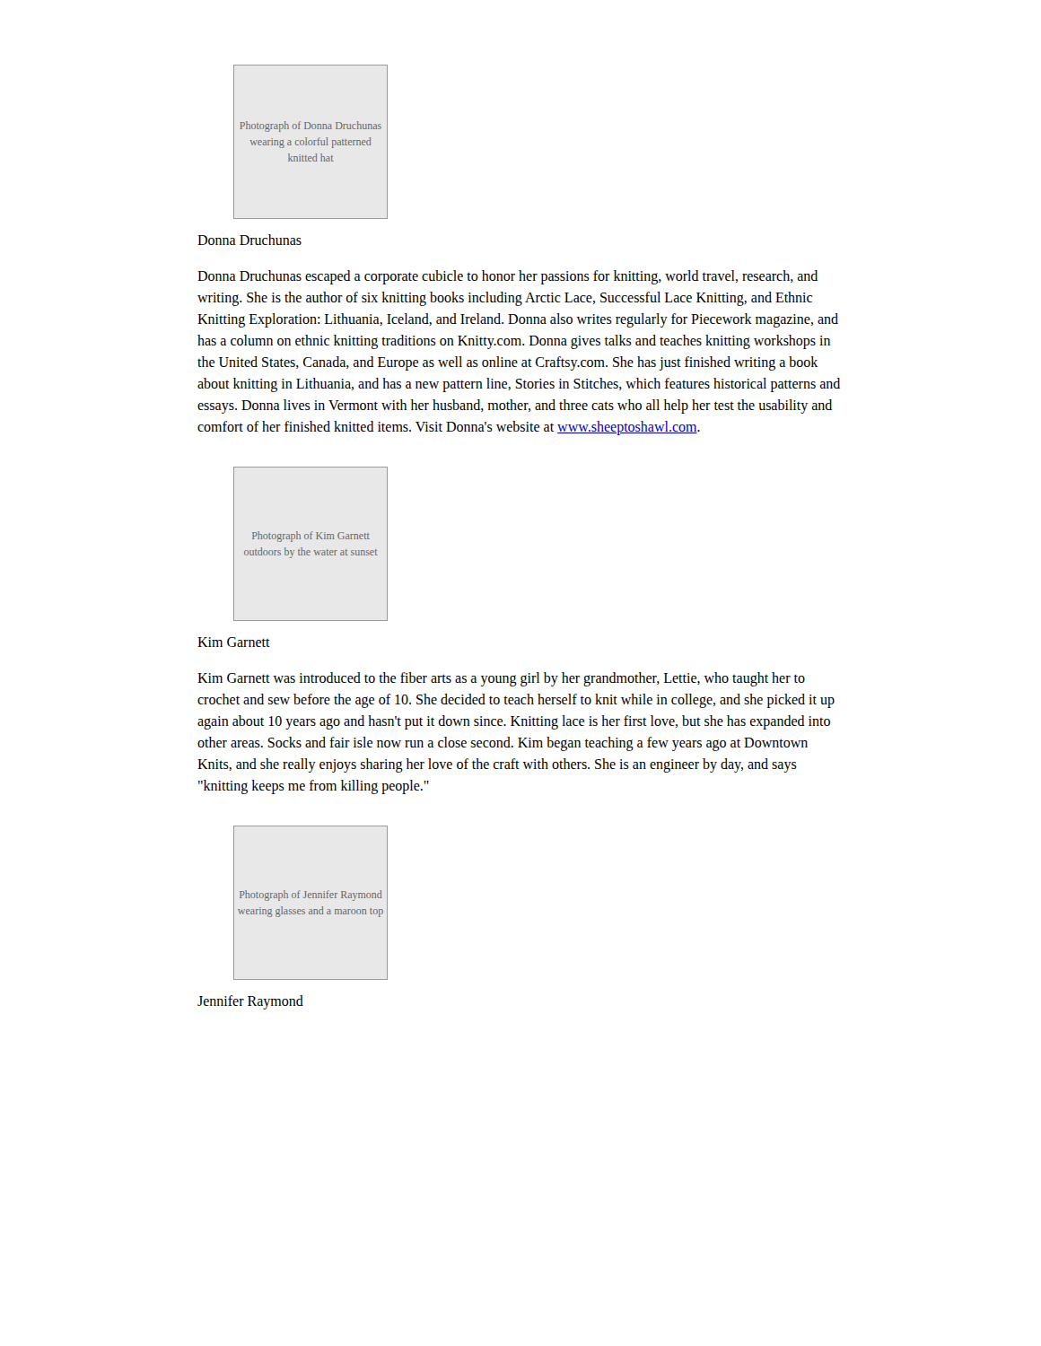Photograph of Donna Druchunas wearing a colorful patterned knitted hat
Donna Druchunas
Donna Druchunas escaped a corporate cubicle to honor her passions for knitting, world travel, research, and writing. She is the author of six knitting books including Arctic Lace, Successful Lace Knitting, and Ethnic Knitting Exploration: Lithuania, Iceland, and Ireland. Donna also writes regularly for Piecework magazine, and has a column on ethnic knitting traditions on Knitty.com. Donna gives talks and teaches knitting workshops in the United States, Canada, and Europe as well as online at Craftsy.com. She has just finished writing a book about knitting in Lithuania, and has a new pattern line, Stories in Stitches, which features historical patterns and essays. Donna lives in Vermont with her husband, mother, and three cats who all help her test the usability and comfort of her finished knitted items. Visit Donna's website at www.sheeptoshawl.com.
Photograph of Kim Garnett outdoors by the water at sunset
Kim Garnett
Kim Garnett was introduced to the fiber arts as a young girl by her grandmother, Lettie, who taught her to crochet and sew before the age of 10. She decided to teach herself to knit while in college, and she picked it up again about 10 years ago and hasn't put it down since. Knitting lace is her first love, but she has expanded into other areas. Socks and fair isle now run a close second. Kim began teaching a few years ago at Downtown Knits, and she really enjoys sharing her love of the craft with others. She is an engineer by day, and says "knitting keeps me from killing people."
Photograph of Jennifer Raymond wearing glasses and a maroon top
Jennifer Raymond